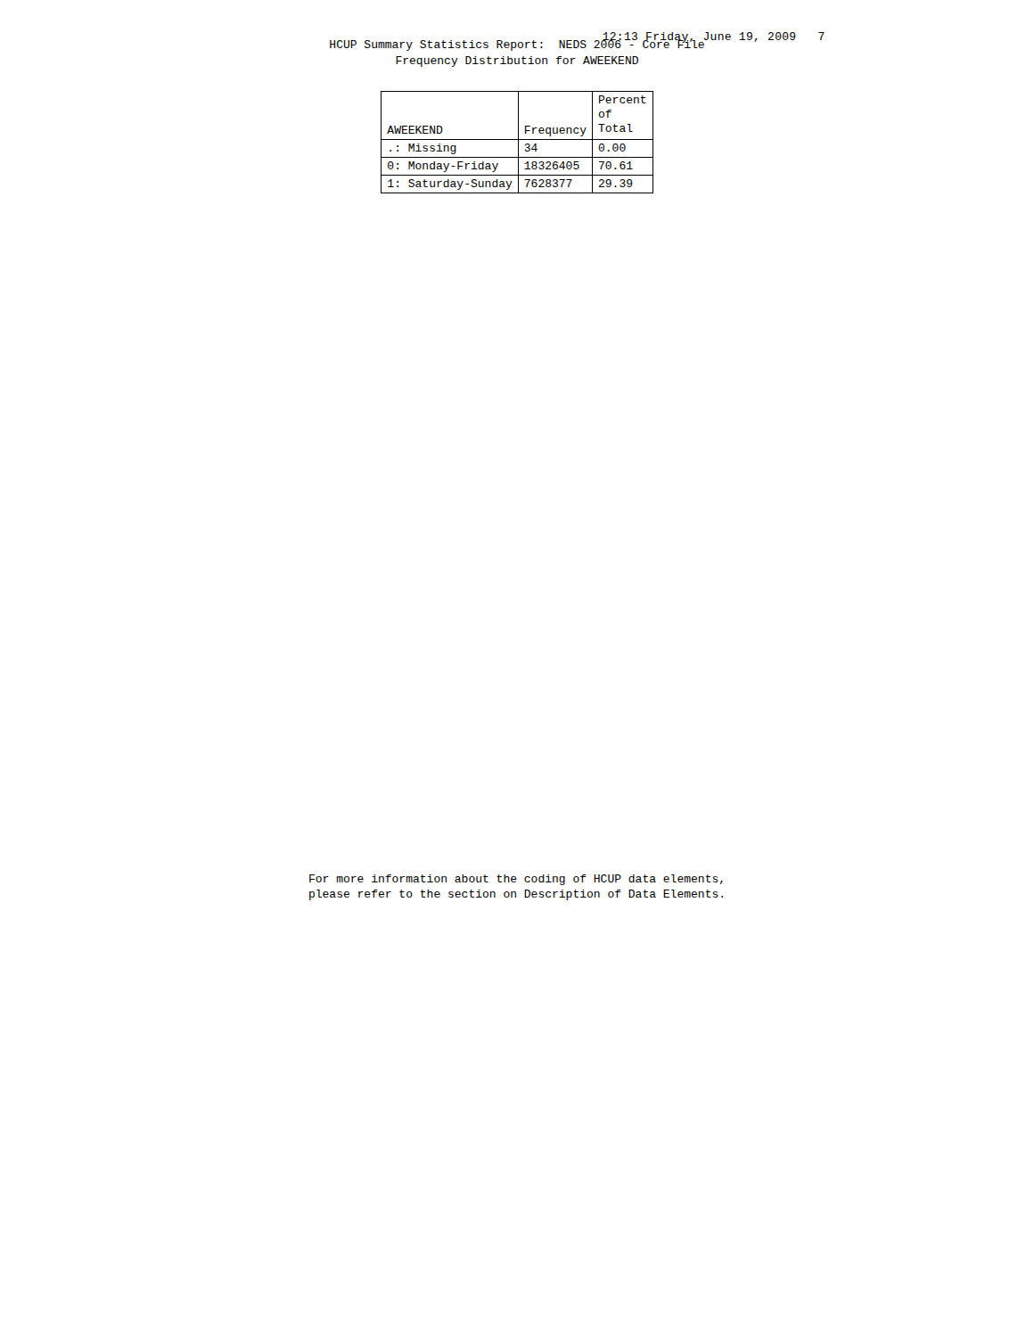12:13 Friday, June 19, 2009 7
HCUP Summary Statistics Report: NEDS 2006 - Core File Frequency Distribution for AWEEKEND
| AWEEKEND | Frequency | Percent of Total |
| --- | --- | --- |
| .: Missing | 34 | 0.00 |
| 0: Monday-Friday | 18326405 | 70.61 |
| 1: Saturday-Sunday | 7628377 | 29.39 |
For more information about the coding of HCUP data elements, please refer to the section on Description of Data Elements.